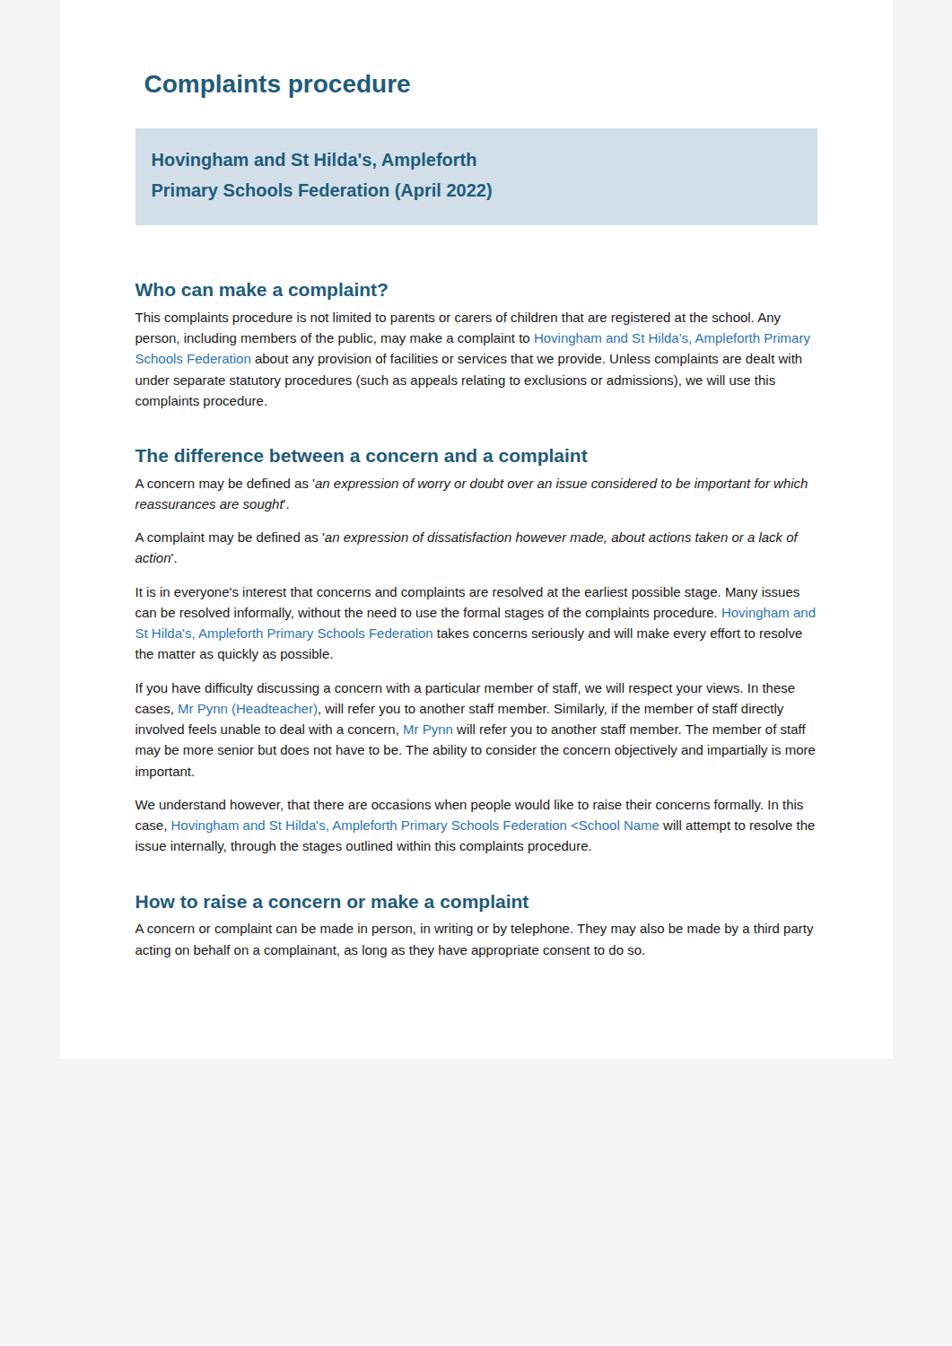Complaints procedure
Hovingham and St Hilda's, Ampleforth
Primary Schools Federation (April 2022)
Who can make a complaint?
This complaints procedure is not limited to parents or carers of children that are registered at the school. Any person, including members of the public, may make a complaint to Hovingham and St Hilda's, Ampleforth Primary Schools Federation about any provision of facilities or services that we provide. Unless complaints are dealt with under separate statutory procedures (such as appeals relating to exclusions or admissions), we will use this complaints procedure.
The difference between a concern and a complaint
A concern may be defined as 'an expression of worry or doubt over an issue considered to be important for which reassurances are sought'.
A complaint may be defined as 'an expression of dissatisfaction however made, about actions taken or a lack of action'.
It is in everyone's interest that concerns and complaints are resolved at the earliest possible stage. Many issues can be resolved informally, without the need to use the formal stages of the complaints procedure. Hovingham and St Hilda's, Ampleforth Primary Schools Federation takes concerns seriously and will make every effort to resolve the matter as quickly as possible.
If you have difficulty discussing a concern with a particular member of staff, we will respect your views. In these cases, Mr Pynn (Headteacher), will refer you to another staff member. Similarly, if the member of staff directly involved feels unable to deal with a concern, Mr Pynn will refer you to another staff member. The member of staff may be more senior but does not have to be. The ability to consider the concern objectively and impartially is more important.
We understand however, that there are occasions when people would like to raise their concerns formally. In this case, Hovingham and St Hilda's, Ampleforth Primary Schools Federation <School Name will attempt to resolve the issue internally, through the stages outlined within this complaints procedure.
How to raise a concern or make a complaint
A concern or complaint can be made in person, in writing or by telephone. They may also be made by a third party acting on behalf on a complainant, as long as they have appropriate consent to do so.